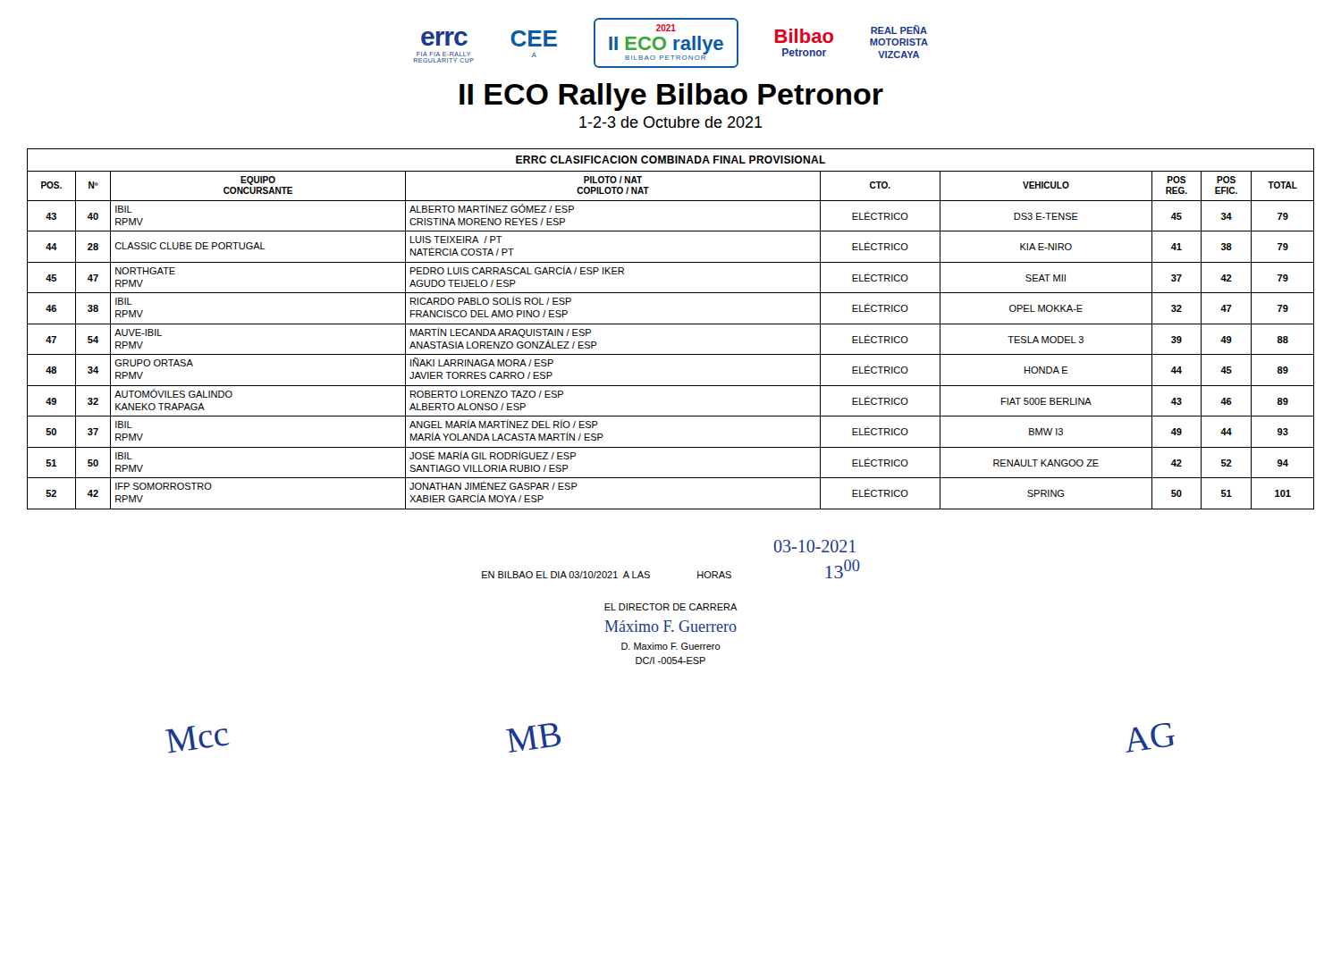errc
FIA FIA E-RALLY
REGULARITY CUP
CEE
A
2021
II ECO rallye
BILBAO PETRONOR
Bilbao
Petronor
REAL PEÑA
MOTORISTA
VIZCAYA
II ECO Rallye Bilbao Petronor
1-2-3 de Octubre de 2021
ERRC CLASIFICACION COMBINADA FINAL PROVISIONAL
| POS. | Nº | EQUIPO CONCURSANTE | PILOTO / NAT COPILOTO / NAT | CTO. | VEHICULO | POS REG. | POS EFIC. | TOTAL |
| --- | --- | --- | --- | --- | --- | --- | --- | --- |
| 43 | 40 | IBIL RPMV | ALBERTO MARTÍNEZ GÓMEZ / ESP CRISTINA MORENO REYES / ESP | ELÉCTRICO | DS3 E-TENSE | 45 | 34 | 79 |
| 44 | 28 | CLASSIC CLUBE DE PORTUGAL | LUIS TEIXEIRA / PT NATÉRCIA COSTA / PT | ELÉCTRICO | KIA E-NIRO | 41 | 38 | 79 |
| 45 | 47 | NORTHGATE RPMV | PEDRO LUIS CARRASCAL GARCÍA / ESP IKER AGUDO TEIJELO / ESP | ELÉCTRICO | SEAT MII | 37 | 42 | 79 |
| 46 | 38 | IBIL RPMV | RICARDO PABLO SOLÍS ROL / ESP FRANCISCO DEL AMO PINO / ESP | ELÉCTRICO | OPEL MOKKA-E | 32 | 47 | 79 |
| 47 | 54 | AUVE-IBIL RPMV | MARTÍN LECANDA ARAQUISTAIN / ESP ANASTASIA LORENZO GONZÁLEZ / ESP | ELÉCTRICO | TESLA MODEL 3 | 39 | 49 | 88 |
| 48 | 34 | GRUPO ORTASA RPMV | IÑAKI LARRINAGA MORA / ESP JAVIER TORRES CARRO / ESP | ELÉCTRICO | HONDA E | 44 | 45 | 89 |
| 49 | 32 | AUTOMÓVILES GALINDO KANEKO TRAPAGA | ROBERTO LORENZO TAZO / ESP ALBERTO ALONSO / ESP | ELÉCTRICO | FIAT 500E BERLINA | 43 | 46 | 89 |
| 50 | 37 | IBIL RPMV | ANGEL MARÍA MARTÍNEZ DEL RÍO / ESP MARÍA YOLANDA LACASTA MARTÍN / ESP | ELÉCTRICO | BMW I3 | 49 | 44 | 93 |
| 51 | 50 | IBIL RPMV | JOSÉ MARÍA GIL RODRÍGUEZ / ESP SANTIAGO VILLORIA RUBIO / ESP | ELÉCTRICO | RENAULT KANGOO ZE | 42 | 52 | 94 |
| 52 | 42 | IFP SOMORROSTRO RPMV | JONATHAN JIMÉNEZ GASPAR / ESP XABIER GARCÍA MOYA / ESP | ELÉCTRICO | SPRING | 50 | 51 | 101 |
EN BILBAO EL DIA 03/10/2021 A LAS HORAS 03-10-20211300
EL DIRECTOR DE CARRERA
Máximo F. Guerrero
D. Maximo F. Guerrero
DC/I -0054-ESP
Mcc
MB
AG